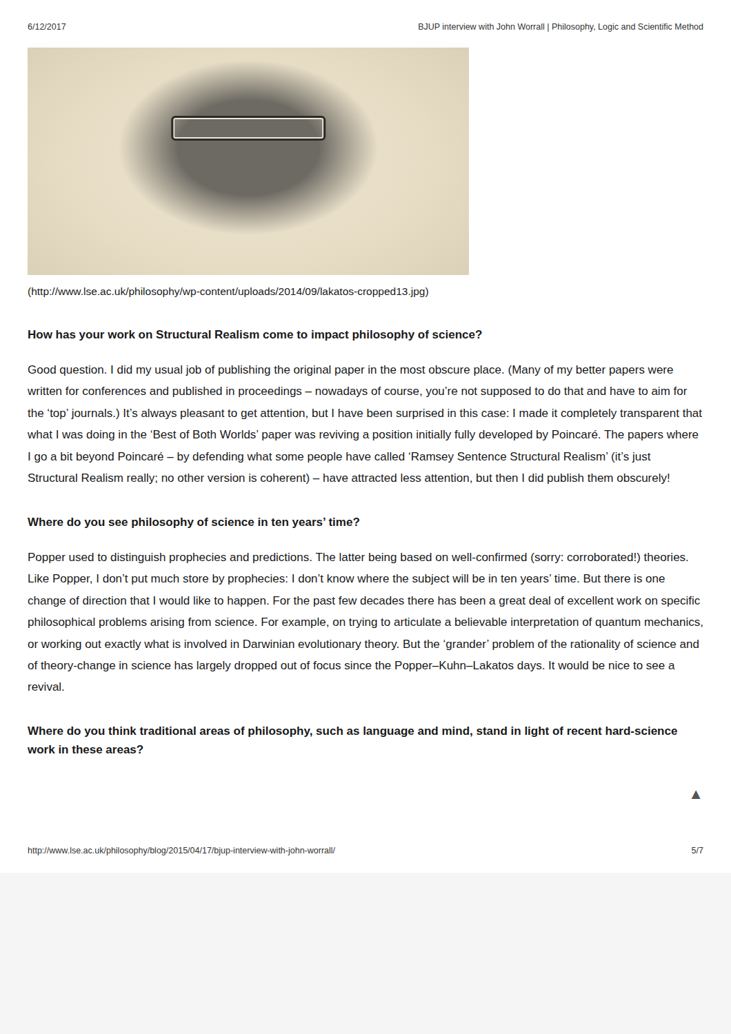6/12/2017 BJUP interview with John Worrall | Philosophy, Logic and Scientific Method
(http://www.lse.ac.uk/philosophy/wp-content/uploads/2014/09/lakatos-cropped13.jpg)
How has your work on Structural Realism come to impact philosophy of science?
Good question. I did my usual job of publishing the original paper in the most obscure place. (Many of my better papers were written for conferences and published in proceedings – nowadays of course, you’re not supposed to do that and have to aim for the ‘top’ journals.) It’s always pleasant to get attention, but I have been surprised in this case: I made it completely transparent that what I was doing in the ‘Best of Both Worlds’ paper was reviving a position initially fully developed by Poincaré. The papers where I go a bit beyond Poincaré – by defending what some people have called ‘Ramsey Sentence Structural Realism’ (it’s just Structural Realism really; no other version is coherent) – have attracted less attention, but then I did publish them obscurely!
Where do you see philosophy of science in ten years’ time?
Popper used to distinguish prophecies and predictions. The latter being based on well-confirmed (sorry: corroborated!) theories. Like Popper, I don’t put much store by prophecies: I don’t know where the subject will be in ten years’ time. But there is one change of direction that I would like to happen. For the past few decades there has been a great deal of excellent work on specific philosophical problems arising from science. For example, on trying to articulate a believable interpretation of quantum mechanics, or working out exactly what is involved in Darwinian evolutionary theory. But the ‘grander’ problem of the rationality of science and of theory-change in science has largely dropped out of focus since the Popper–Kuhn–Lakatos days. It would be nice to see a revival.
Where do you think traditional areas of philosophy, such as language and mind, stand in light of recent hard-science work in these areas?
▲
http://www.lse.ac.uk/philosophy/blog/2015/04/17/bjup-interview-with-john-worrall/ 5/7